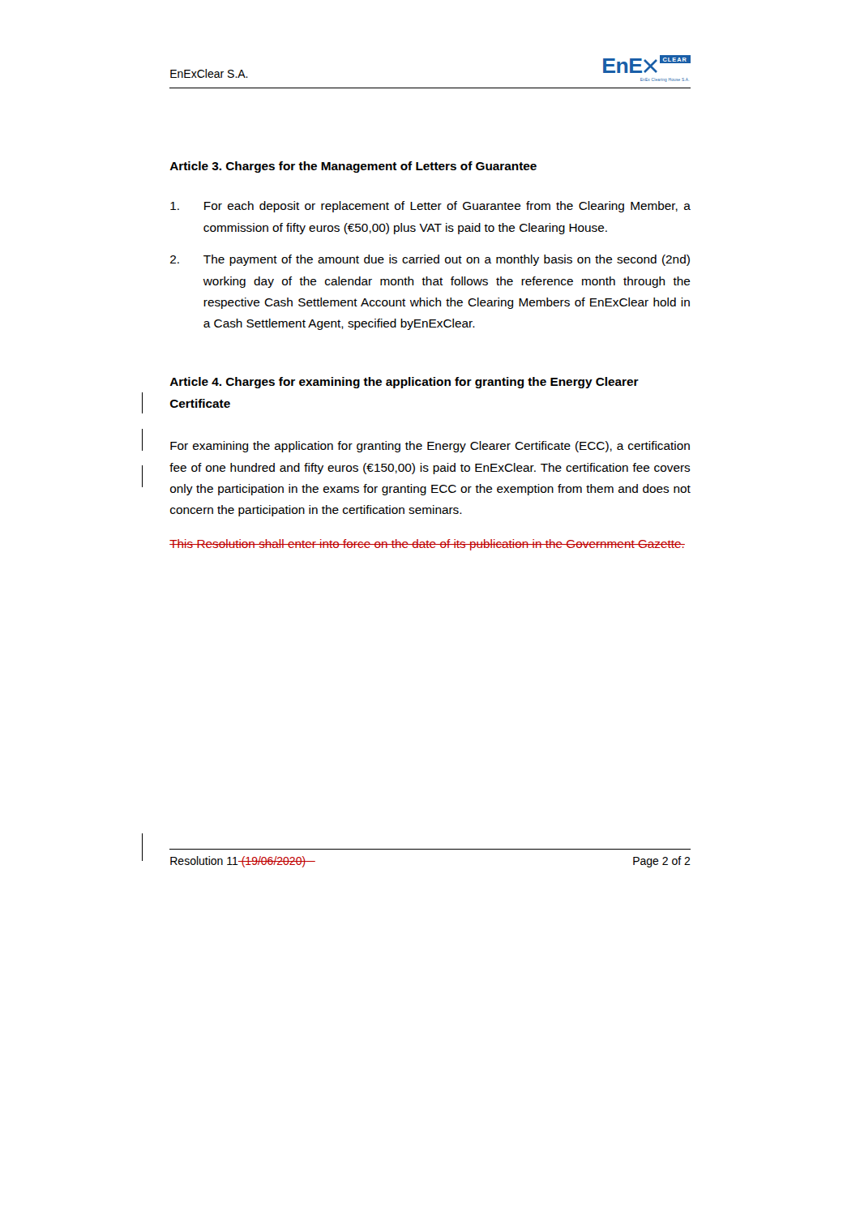EnExClear S.A.
EnE CLEAR
EnEx Clearing House S.A.
Article 3. Charges for the Management of Letters of Guarantee
For each deposit or replacement of Letter of Guarantee from the Clearing Member, a commission of fifty euros (€50,00) plus VAT is paid to the Clearing House.
The payment of the amount due is carried out on a monthly basis on the second (2nd) working day of the calendar month that follows the reference month through the respective Cash Settlement Account which the Clearing Members of EnExClear hold in a Cash Settlement Agent, specified byEnExClear.
Article 4. Charges for examining the application for granting the Energy Clearer Certificate
For examining the application for granting the Energy Clearer Certificate (ECC), a certification fee of one hundred and fifty euros (€150,00) is paid to EnExClear. The certification fee covers only the participation in the exams for granting ECC or the exemption from them and does not concern the participation in the certification seminars.
This Resolution shall enter into force on the date of its publication in the Government Gazette.
Resolution 11 (19/06/2020)
Page 2 of 2